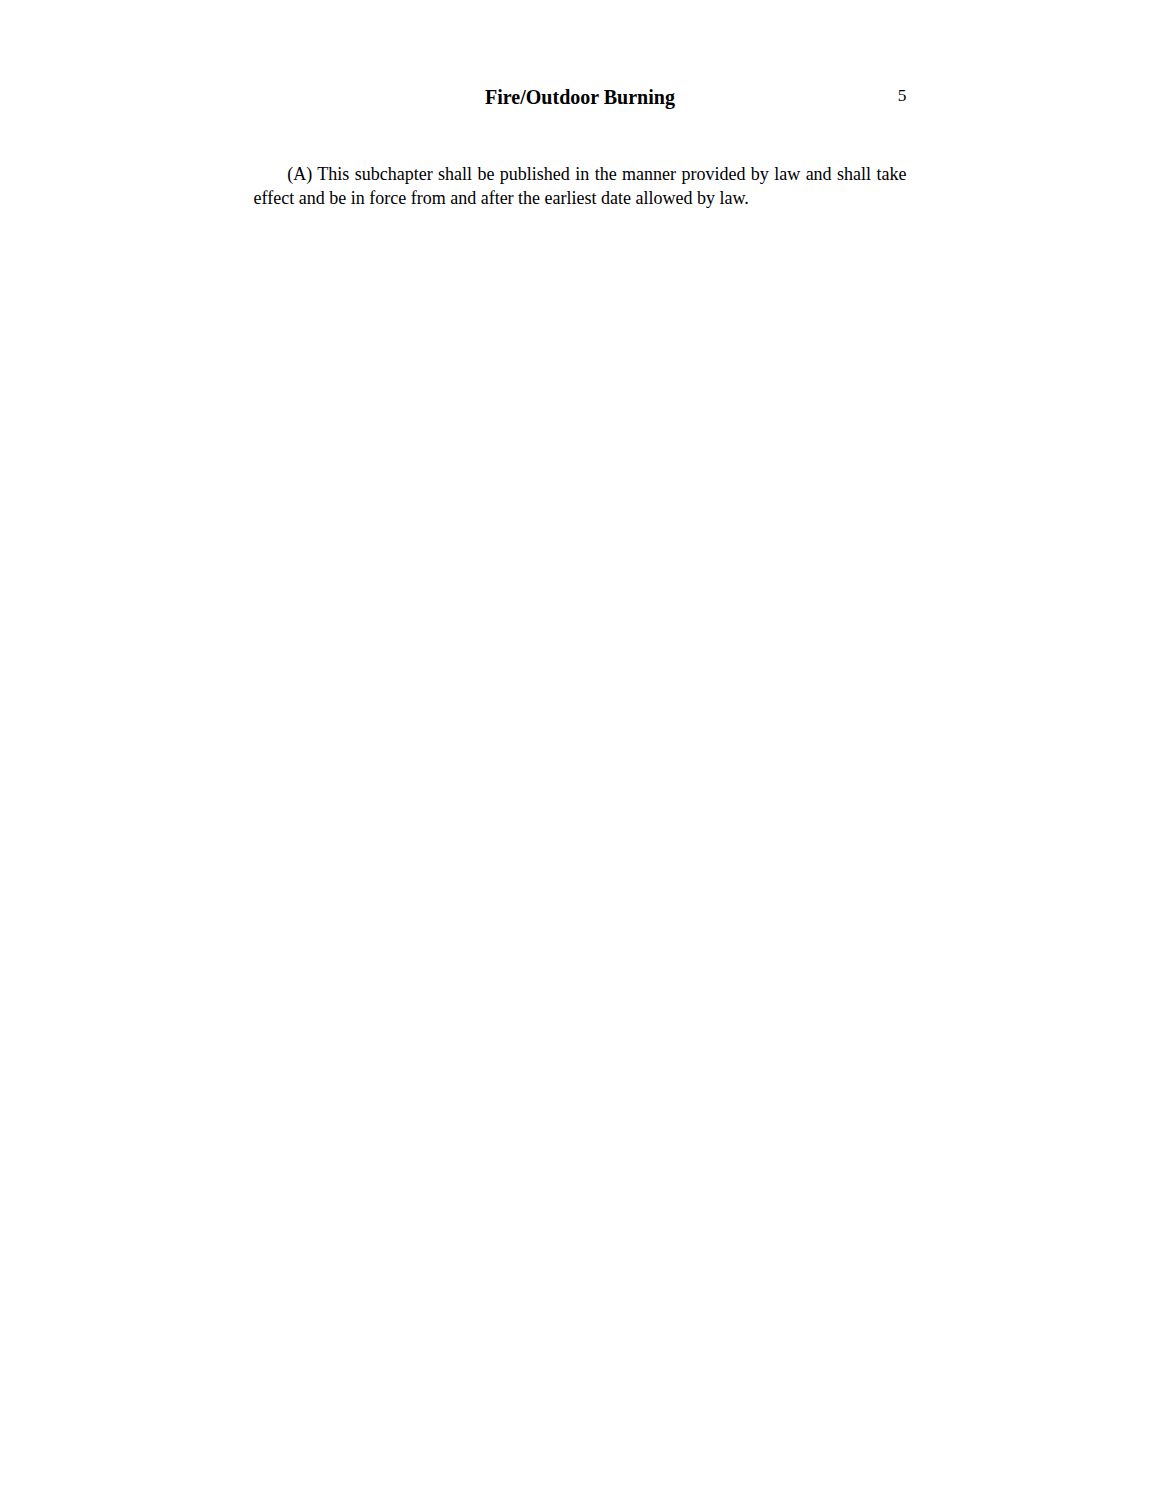Fire/Outdoor Burning 5
(A) This subchapter shall be published in the manner provided by law and shall take effect and be in force from and after the earliest date allowed by law.